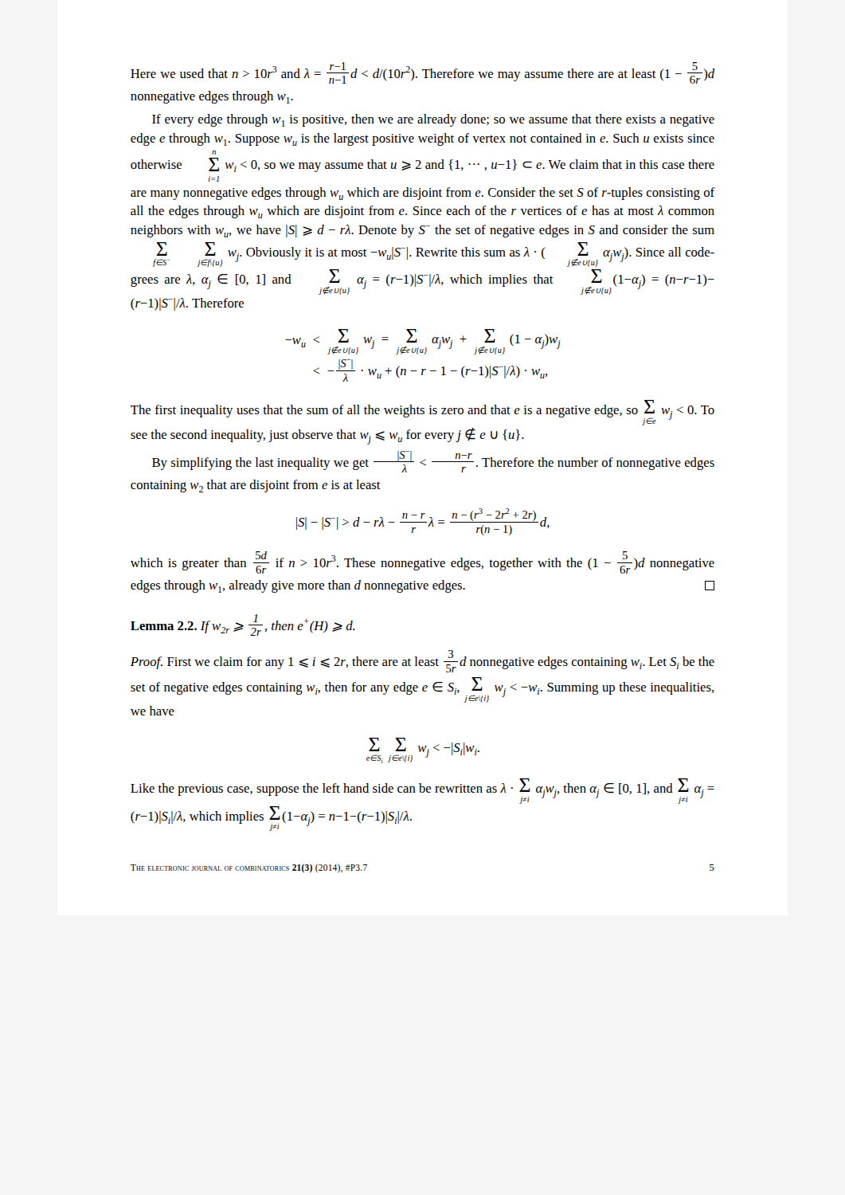Here we used that n > 10r3 and λ = r−1 n−1 d < d/(10r2). Therefore we may assume there are at least (1 − 56r)d nonnegative edges through w1.
If every edge through w1 is positive, then we are already done; so we assume that there exists a negative edge e through w1. Suppose wu is the largest positive weight of vertex not contained in e. Such u exists since otherwise nΣi=1 wi < 0, so we may assume that u ⩾ 2 and {1, ··· , u−1} ⊂ e. We claim that in this case there are many nonnegative edges through wu which are disjoint from e. Consider the set S of r-tuples consisting of all the edges through wu which are disjoint from e. Since each of the r vertices of e has at most λ common neighbors with wu, we have |S| ⩾ d − rλ. Denote by S− the set of negative edges in S and consider the sum Σf∈S− Σj∈f\{u} wj. Obviously it is at most −wu|S−|. Rewrite this sum as λ · (Σj∉e∪{u} αjwj). Since all codegrees are λ, αj ∈ [0, 1] and Σj∉e∪{u} αj = (r−1)|S−|/λ, which implies that Σj∉e∪{u}(1−αj) = (n−r−1)−(r−1)|S−|/λ. Therefore
| − w u | < | Σ j∉e∪{u} w j = Σ j∉e∪{u} α j w j + Σ j∉e∪{u} (1 − α j ) w j |
| | < | − / S − / λ · w u + ( n − r − 1 − ( r −1)/ S − // λ ) · w u , |
The first inequality uses that the sum of all the weights is zero and that e is a negative edge, so Σj∈e wj < 0. To see the second inequality, just observe that wj ⩽ wu for every j ∉ e ∪ {u}.
By simplifying the last inequality we get |S−|λ < n−r r. Therefore the number of nonnegative edges containing w2 that are disjoint from e is at least
|S| − |S−| > d − rλ − n − r r λ = n − (r3 − 2r2 + 2r) r(n − 1) d,
which is greater than 5d 6r if n > 10r3. These nonnegative edges, together with the (1 − 56r)d nonnegative edges through w1, already give more than d nonnegative edges.
Lemma 2.2. If w2r ⩾ 12r, then e+(H) ⩾ d.
Proof. First we claim for any 1 ⩽ i ⩽ 2r, there are at least 35r d nonnegative edges containing wi. Let Si be the set of negative edges containing wi, then for any edge e ∈ Si, Σj∈e\{i} wj < −wi. Summing up these inequalities, we have
Σe∈Si Σj∈e\{i} wj < −|Si|wi.
Like the previous case, suppose the left hand side can be rewritten as λ · Σj≠i αjwj, then αj ∈ [0, 1], and Σj≠i αj = (r−1)|Si|/λ, which implies Σj≠i(1−αj) = n−1−(r−1)|Si|/λ.
The electronic journal of combinatorics 21(3) (2014), #P3.7 5